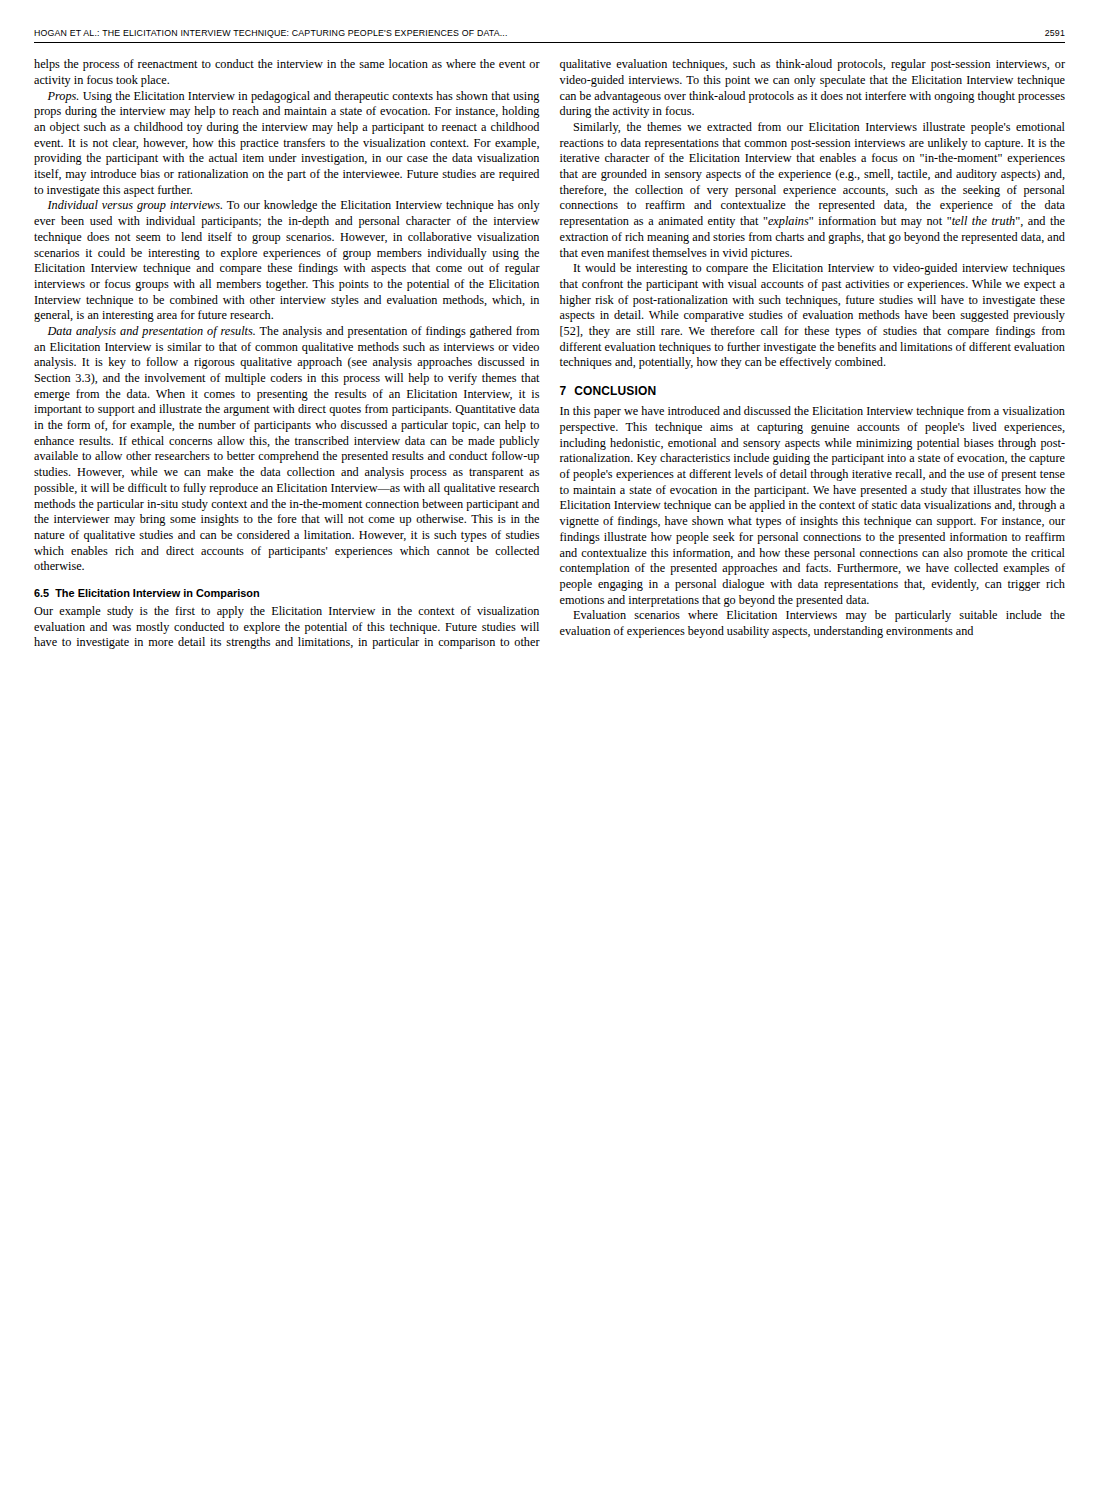Hogan et al.: The Elicitation Interview Technique: Capturing People's Experiences of Data... 2591
helps the process of reenactment to conduct the interview in the same location as where the event or activity in focus took place.
Props. Using the Elicitation Interview in pedagogical and therapeutic contexts has shown that using props during the interview may help to reach and maintain a state of evocation. For instance, holding an object such as a childhood toy during the interview may help a participant to reenact a childhood event. It is not clear, however, how this practice transfers to the visualization context. For example, providing the participant with the actual item under investigation, in our case the data visualization itself, may introduce bias or rationalization on the part of the interviewee. Future studies are required to investigate this aspect further.
Individual versus group interviews. To our knowledge the Elicitation Interview technique has only ever been used with individual participants; the in-depth and personal character of the interview technique does not seem to lend itself to group scenarios. However, in collaborative visualization scenarios it could be interesting to explore experiences of group members individually using the Elicitation Interview technique and compare these findings with aspects that come out of regular interviews or focus groups with all members together. This points to the potential of the Elicitation Interview technique to be combined with other interview styles and evaluation methods, which, in general, is an interesting area for future research.
Data analysis and presentation of results. The analysis and presentation of findings gathered from an Elicitation Interview is similar to that of common qualitative methods such as interviews or video analysis. It is key to follow a rigorous qualitative approach (see analysis approaches discussed in Section 3.3), and the involvement of multiple coders in this process will help to verify themes that emerge from the data. When it comes to presenting the results of an Elicitation Interview, it is important to support and illustrate the argument with direct quotes from participants. Quantitative data in the form of, for example, the number of participants who discussed a particular topic, can help to enhance results. If ethical concerns allow this, the transcribed interview data can be made publicly available to allow other researchers to better comprehend the presented results and conduct follow-up studies. However, while we can make the data collection and analysis process as transparent as possible, it will be difficult to fully reproduce an Elicitation Interview—as with all qualitative research methods the particular in-situ study context and the in-the-moment connection between participant and the interviewer may bring some insights to the fore that will not come up otherwise. This is in the nature of qualitative studies and can be considered a limitation. However, it is such types of studies which enables rich and direct accounts of participants' experiences which cannot be collected otherwise.
6.5 The Elicitation Interview in Comparison
Our example study is the first to apply the Elicitation Interview in the context of visualization evaluation and was mostly conducted to explore the potential of this technique. Future studies will have to investigate in more detail its strengths and limitations, in particular in comparison to other qualitative evaluation techniques, such as think-aloud protocols, regular post-session interviews, or video-guided interviews. To this point we can only speculate that the Elicitation Interview technique can be advantageous over think-aloud protocols as it does not interfere with ongoing thought processes during the activity in focus.
Similarly, the themes we extracted from our Elicitation Interviews illustrate people's emotional reactions to data representations that common post-session interviews are unlikely to capture. It is the iterative character of the Elicitation Interview that enables a focus on "in-the-moment" experiences that are grounded in sensory aspects of the experience (e.g., smell, tactile, and auditory aspects) and, therefore, the collection of very personal experience accounts, such as the seeking of personal connections to reaffirm and contextualize the represented data, the experience of the data representation as a animated entity that "explains" information but may not "tell the truth", and the extraction of rich meaning and stories from charts and graphs, that go beyond the represented data, and that even manifest themselves in vivid pictures.
It would be interesting to compare the Elicitation Interview to video-guided interview techniques that confront the participant with visual accounts of past activities or experiences. While we expect a higher risk of post-rationalization with such techniques, future studies will have to investigate these aspects in detail. While comparative studies of evaluation methods have been suggested previously [52], they are still rare. We therefore call for these types of studies that compare findings from different evaluation techniques to further investigate the benefits and limitations of different evaluation techniques and, potentially, how they can be effectively combined.
7 Conclusion
In this paper we have introduced and discussed the Elicitation Interview technique from a visualization perspective. This technique aims at capturing genuine accounts of people's lived experiences, including hedonistic, emotional and sensory aspects while minimizing potential biases through post-rationalization. Key characteristics include guiding the participant into a state of evocation, the capture of people's experiences at different levels of detail through iterative recall, and the use of present tense to maintain a state of evocation in the participant. We have presented a study that illustrates how the Elicitation Interview technique can be applied in the context of static data visualizations and, through a vignette of findings, have shown what types of insights this technique can support. For instance, our findings illustrate how people seek for personal connections to the presented information to reaffirm and contextualize this information, and how these personal connections can also promote the critical contemplation of the presented approaches and facts. Furthermore, we have collected examples of people engaging in a personal dialogue with data representations that, evidently, can trigger rich emotions and interpretations that go beyond the presented data.
Evaluation scenarios where Elicitation Interviews may be particularly suitable include the evaluation of experiences beyond usability aspects, understanding environments and